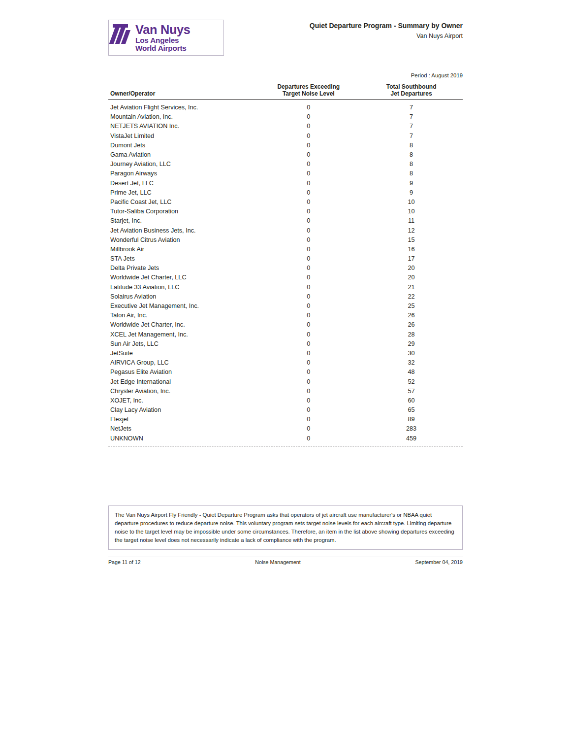Van Nuys
Los Angeles
World Airports
Quiet Departure Program - Summary by Owner
Van Nuys Airport
Period : August 2019
| Owner/Operator | Departures Exceeding Target Noise Level | Total Southbound Jet Departures |
| --- | --- | --- |
| Jet Aviation Flight Services, Inc. | 0 | 7 |
| Mountain Aviation, Inc. | 0 | 7 |
| NETJETS AVIATION Inc. | 0 | 7 |
| VistaJet Limited | 0 | 7 |
| Dumont Jets | 0 | 8 |
| Gama Aviation | 0 | 8 |
| Journey Aviation, LLC | 0 | 8 |
| Paragon Airways | 0 | 8 |
| Desert Jet, LLC | 0 | 9 |
| Prime Jet, LLC | 0 | 9 |
| Pacific Coast Jet, LLC | 0 | 10 |
| Tutor-Saliba Corporation | 0 | 10 |
| Starjet, Inc. | 0 | 11 |
| Jet Aviation Business Jets, Inc. | 0 | 12 |
| Wonderful Citrus Aviation | 0 | 15 |
| Millbrook Air | 0 | 16 |
| STA Jets | 0 | 17 |
| Delta Private Jets | 0 | 20 |
| Worldwide Jet Charter, LLC | 0 | 20 |
| Latitude 33 Aviation, LLC | 0 | 21 |
| Solairus Aviation | 0 | 22 |
| Executive Jet Management, Inc. | 0 | 25 |
| Talon Air, Inc. | 0 | 26 |
| Worldwide Jet Charter, Inc. | 0 | 26 |
| XCEL Jet Management, Inc. | 0 | 28 |
| Sun Air Jets, LLC | 0 | 29 |
| JetSuite | 0 | 30 |
| AIRVICA Group, LLC | 0 | 32 |
| Pegasus Elite Aviation | 0 | 48 |
| Jet Edge International | 0 | 52 |
| Chrysler Aviation, Inc. | 0 | 57 |
| XOJET, Inc. | 0 | 60 |
| Clay Lacy Aviation | 0 | 65 |
| Flexjet | 0 | 89 |
| NetJets | 0 | 283 |
| UNKNOWN | 0 | 459 |
The Van Nuys Airport Fly Friendly - Quiet Departure Program asks that operators of jet aircraft use manufacturer's or NBAA quiet departure procedures to reduce departure noise. This voluntary program sets target noise levels for each aircraft type. Limiting departure noise to the target level may be impossible under some circumstances. Therefore, an item in the list above showing departures exceeding the target noise level does not necessarily indicate a lack of compliance with the program.
Page 11 of 12
Noise Management
September 04, 2019